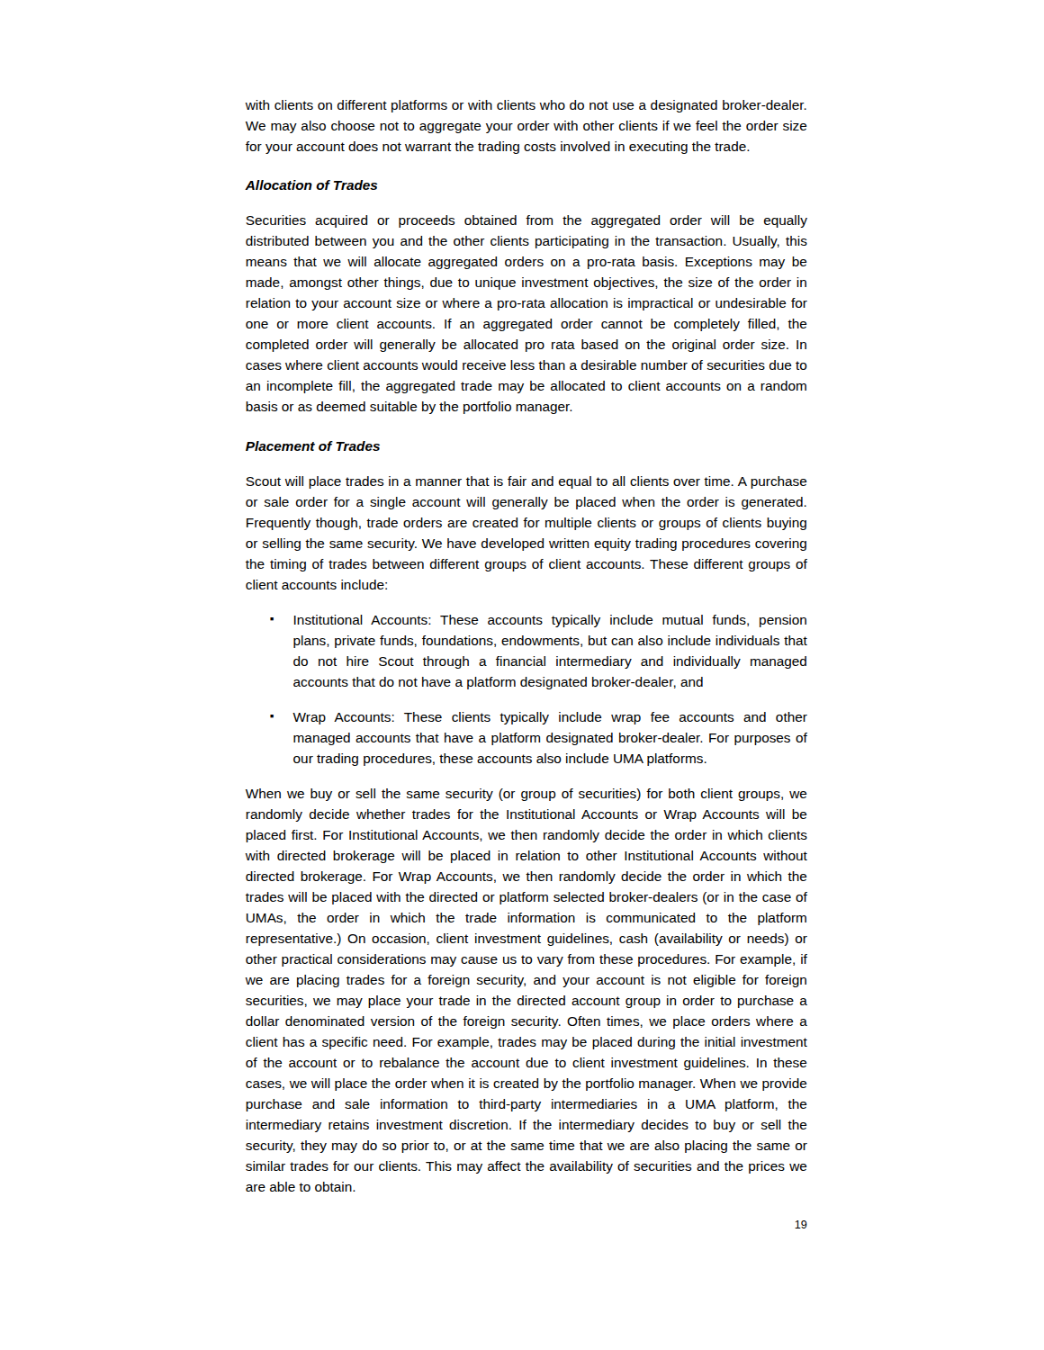with clients on different platforms or with clients who do not use a designated broker-dealer. We may also choose not to aggregate your order with other clients if we feel the order size for your account does not warrant the trading costs involved in executing the trade.
Allocation of Trades
Securities acquired or proceeds obtained from the aggregated order will be equally distributed between you and the other clients participating in the transaction. Usually, this means that we will allocate aggregated orders on a pro-rata basis. Exceptions may be made, amongst other things, due to unique investment objectives, the size of the order in relation to your account size or where a pro-rata allocation is impractical or undesirable for one or more client accounts. If an aggregated order cannot be completely filled, the completed order will generally be allocated pro rata based on the original order size. In cases where client accounts would receive less than a desirable number of securities due to an incomplete fill, the aggregated trade may be allocated to client accounts on a random basis or as deemed suitable by the portfolio manager.
Placement of Trades
Scout will place trades in a manner that is fair and equal to all clients over time. A purchase or sale order for a single account will generally be placed when the order is generated. Frequently though, trade orders are created for multiple clients or groups of clients buying or selling the same security. We have developed written equity trading procedures covering the timing of trades between different groups of client accounts. These different groups of client accounts include:
Institutional Accounts: These accounts typically include mutual funds, pension plans, private funds, foundations, endowments, but can also include individuals that do not hire Scout through a financial intermediary and individually managed accounts that do not have a platform designated broker-dealer, and
Wrap Accounts: These clients typically include wrap fee accounts and other managed accounts that have a platform designated broker-dealer. For purposes of our trading procedures, these accounts also include UMA platforms.
When we buy or sell the same security (or group of securities) for both client groups, we randomly decide whether trades for the Institutional Accounts or Wrap Accounts will be placed first. For Institutional Accounts, we then randomly decide the order in which clients with directed brokerage will be placed in relation to other Institutional Accounts without directed brokerage. For Wrap Accounts, we then randomly decide the order in which the trades will be placed with the directed or platform selected broker-dealers (or in the case of UMAs, the order in which the trade information is communicated to the platform representative.) On occasion, client investment guidelines, cash (availability or needs) or other practical considerations may cause us to vary from these procedures. For example, if we are placing trades for a foreign security, and your account is not eligible for foreign securities, we may place your trade in the directed account group in order to purchase a dollar denominated version of the foreign security. Often times, we place orders where a client has a specific need. For example, trades may be placed during the initial investment of the account or to rebalance the account due to client investment guidelines. In these cases, we will place the order when it is created by the portfolio manager. When we provide purchase and sale information to third-party intermediaries in a UMA platform, the intermediary retains investment discretion. If the intermediary decides to buy or sell the security, they may do so prior to, or at the same time that we are also placing the same or similar trades for our clients. This may affect the availability of securities and the prices we are able to obtain.
19